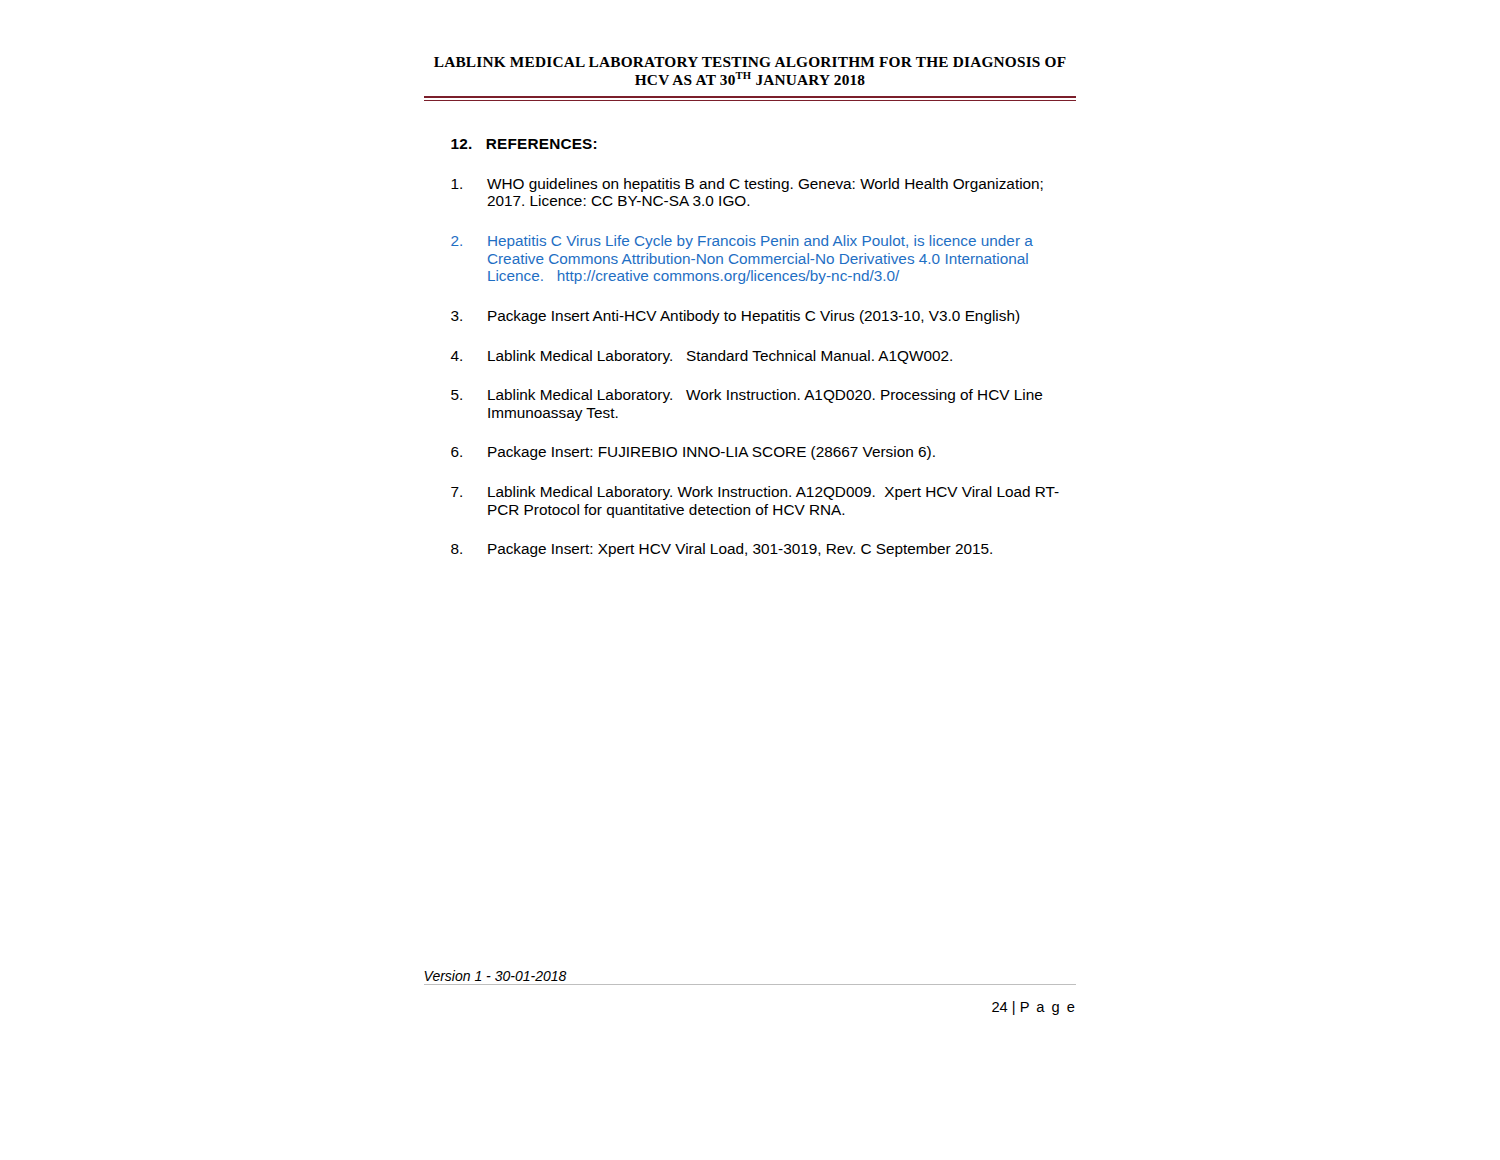LABLINK MEDICAL LABORATORY TESTING ALGORITHM FOR THE DIAGNOSIS OF HCV AS AT 30TH JANUARY 2018
12. REFERENCES:
WHO guidelines on hepatitis B and C testing. Geneva: World Health Organization; 2017. Licence: CC BY-NC-SA 3.0 IGO.
Hepatitis C Virus Life Cycle by Francois Penin and Alix Poulot, is licence under a Creative Commons Attribution-Non Commercial-No Derivatives 4.0 International Licence. http://creative commons.org/licences/by-nc-nd/3.0/
Package Insert Anti-HCV Antibody to Hepatitis C Virus (2013-10, V3.0 English)
Lablink Medical Laboratory. Standard Technical Manual. A1QW002.
Lablink Medical Laboratory. Work Instruction. A1QD020. Processing of HCV Line Immunoassay Test.
Package Insert: FUJIREBIO INNO-LIA SCORE (28667 Version 6).
Lablink Medical Laboratory. Work Instruction. A12QD009. Xpert HCV Viral Load RT-PCR Protocol for quantitative detection of HCV RNA.
Package Insert: Xpert HCV Viral Load, 301-3019, Rev. C September 2015.
Version 1 - 30-01-2018
24 | P a g e